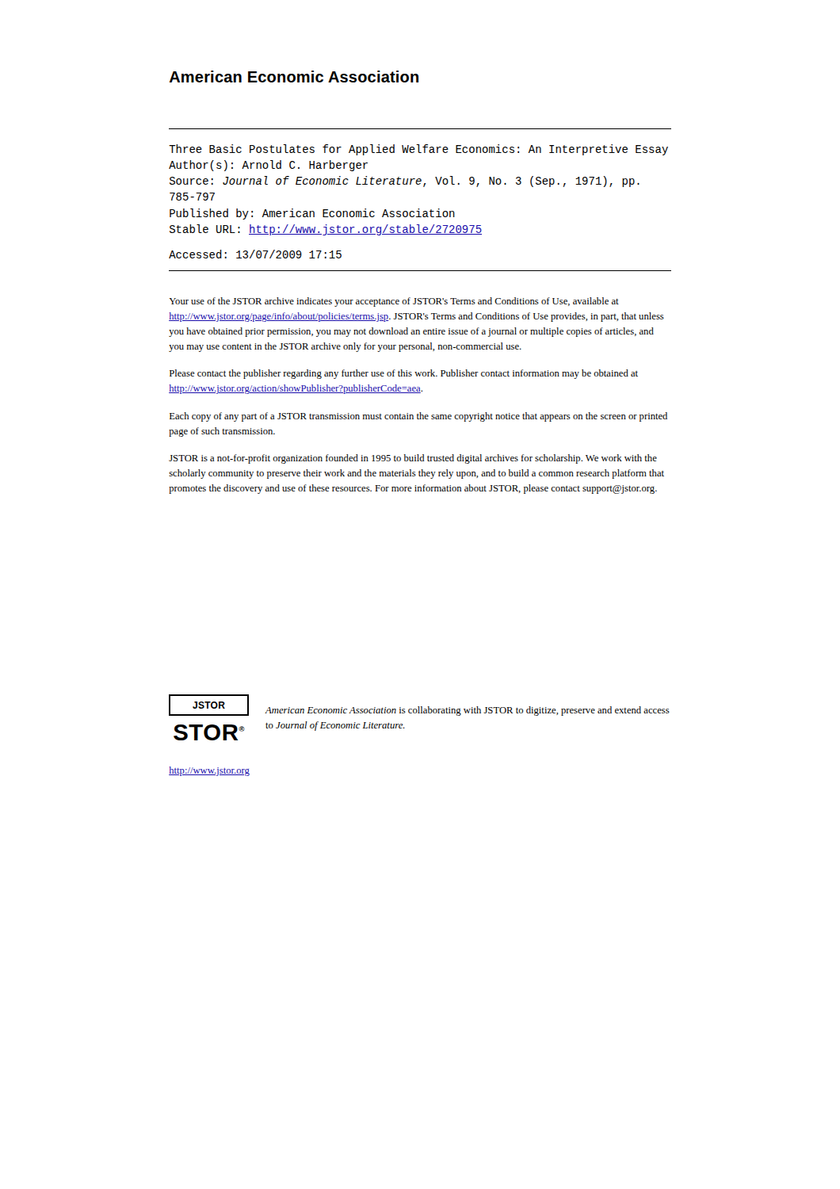American Economic Association
Three Basic Postulates for Applied Welfare Economics: An Interpretive Essay Author(s): Arnold C. Harberger Source: Journal of Economic Literature, Vol. 9, No. 3 (Sep., 1971), pp. 785-797 Published by: American Economic Association Stable URL: http://www.jstor.org/stable/2720975
Accessed: 13/07/2009 17:15
Your use of the JSTOR archive indicates your acceptance of JSTOR's Terms and Conditions of Use, available at http://www.jstor.org/page/info/about/policies/terms.jsp. JSTOR's Terms and Conditions of Use provides, in part, that unless you have obtained prior permission, you may not download an entire issue of a journal or multiple copies of articles, and you may use content in the JSTOR archive only for your personal, non-commercial use.
Please contact the publisher regarding any further use of this work. Publisher contact information may be obtained at http://www.jstor.org/action/showPublisher?publisherCode=aea.
Each copy of any part of a JSTOR transmission must contain the same copyright notice that appears on the screen or printed page of such transmission.
JSTOR is a not-for-profit organization founded in 1995 to build trusted digital archives for scholarship. We work with the scholarly community to preserve their work and the materials they rely upon, and to build a common research platform that promotes the discovery and use of these resources. For more information about JSTOR, please contact support@jstor.org.
JSTOR STOR®
American Economic Association is collaborating with JSTOR to digitize, preserve and extend access to Journal of Economic Literature.
http://www.jstor.org